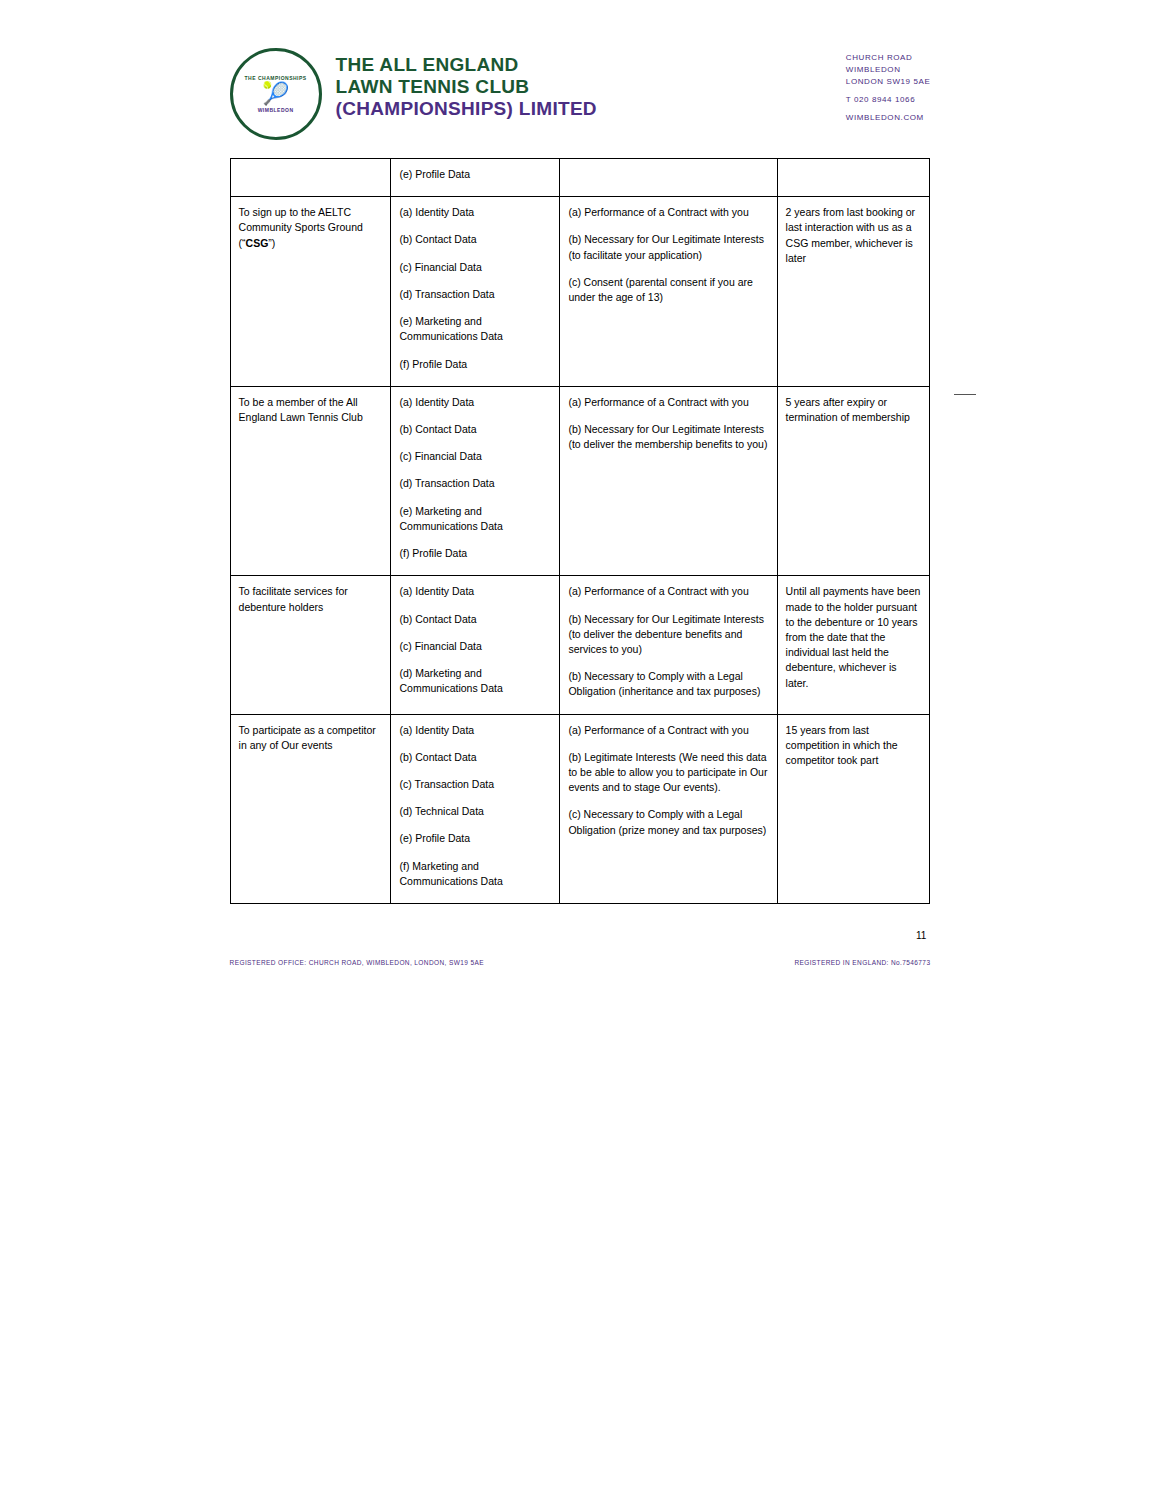THE CHAMPIONSHIPS
🎾
WIMBLEDON
THE ALL ENGLAND
LAWN TENNIS CLUB
(CHAMPIONSHIPS) LIMITED
CHURCH ROAD
WIMBLEDON
LONDON SW19 5AE
T 020 8944 1066
WIMBLEDON.COM
| | (e) Profile Data | | |
| To sign up to the AELTC Community Sports Ground (“ CSG ”) | (a) Identity Data (b) Contact Data (c) Financial Data (d) Transaction Data (e) Marketing and Communications Data (f) Profile Data | (a) Performance of a Contract with you (b) Necessary for Our Legitimate Interests (to facilitate your application) (c) Consent (parental consent if you are under the age of 13) | 2 years from last booking or last interaction with us as a CSG member, whichever is later |
| To be a member of the All England Lawn Tennis Club | (a) Identity Data (b) Contact Data (c) Financial Data (d) Transaction Data (e) Marketing and Communications Data (f) Profile Data | (a) Performance of a Contract with you (b) Necessary for Our Legitimate Interests (to deliver the membership benefits to you) | 5 years after expiry or termination of membership |
| To facilitate services for debenture holders | (a) Identity Data (b) Contact Data (c) Financial Data (d) Marketing and Communications Data | (a) Performance of a Contract with you (b) Necessary for Our Legitimate Interests (to deliver the debenture benefits and services to you) (b) Necessary to Comply with a Legal Obligation (inheritance and tax purposes) | Until all payments have been made to the holder pursuant to the debenture or 10 years from the date that the individual last held the debenture, whichever is later. |
| To participate as a competitor in any of Our events | (a) Identity Data (b) Contact Data (c) Transaction Data (d) Technical Data (e) Profile Data (f) Marketing and Communications Data | (a) Performance of a Contract with you (b) Legitimate Interests (We need this data to be able to allow you to participate in Our events and to stage Our events). (c) Necessary to Comply with a Legal Obligation (prize money and tax purposes) | 15 years from last competition in which the competitor took part |
11
REGISTERED OFFICE: CHURCH ROAD, WIMBLEDON, LONDON, SW19 5AE
REGISTERED IN ENGLAND: No.7546773